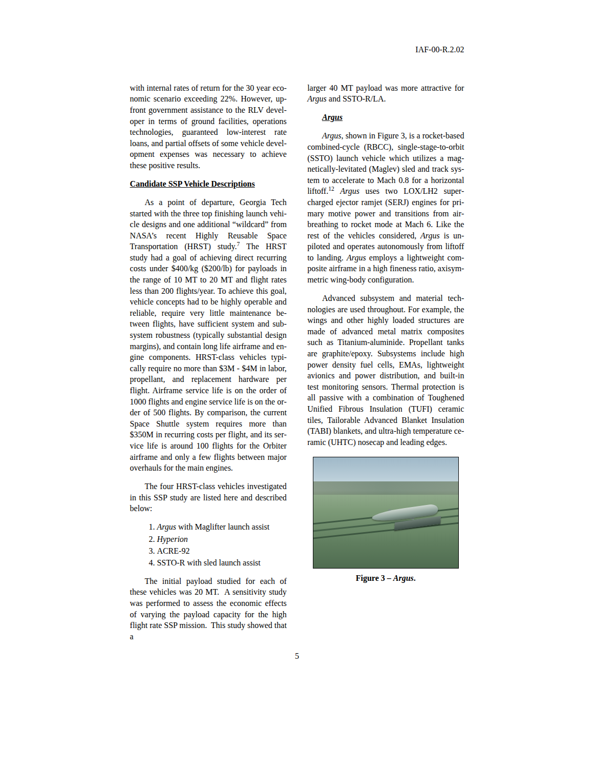IAF-00-R.2.02
with internal rates of return for the 30 year economic scenario exceeding 22%. However, up-front government assistance to the RLV developer in terms of ground facilities, operations technologies, guaranteed low-interest rate loans, and partial offsets of some vehicle development expenses was necessary to achieve these positive results.
Candidate SSP Vehicle Descriptions
As a point of departure, Georgia Tech started with the three top finishing launch vehicle designs and one additional “wildcard” from NASA’s recent Highly Reusable Space Transportation (HRST) study.7 The HRST study had a goal of achieving direct recurring costs under $400/kg ($200/lb) for payloads in the range of 10 MT to 20 MT and flight rates less than 200 flights/year. To achieve this goal, vehicle concepts had to be highly operable and reliable, require very little maintenance between flights, have sufficient system and subsystem robustness (typically substantial design margins), and contain long life airframe and engine components. HRST-class vehicles typically require no more than $3M - $4M in labor, propellant, and replacement hardware per flight. Airframe service life is on the order of 1000 flights and engine service life is on the order of 500 flights. By comparison, the current Space Shuttle system requires more than $350M in recurring costs per flight, and its service life is around 100 flights for the Orbiter airframe and only a few flights between major overhauls for the main engines.
The four HRST-class vehicles investigated in this SSP study are listed here and described below:
Argus with Maglifter launch assist
Hyperion
ACRE-92
SSTO-R with sled launch assist
The initial payload studied for each of these vehicles was 20 MT. A sensitivity study was performed to assess the economic effects of varying the payload capacity for the high flight rate SSP mission. This study showed that a
larger 40 MT payload was more attractive for Argus and SSTO-R/LA.
Argus
Argus, shown in Figure 3, is a rocket-based combined-cycle (RBCC), single-stage-to-orbit (SSTO) launch vehicle which utilizes a magnetically-levitated (Maglev) sled and track system to accelerate to Mach 0.8 for a horizontal liftoff.12 Argus uses two LOX/LH2 supercharged ejector ramjet (SERJ) engines for primary motive power and transitions from airbreathing to rocket mode at Mach 6. Like the rest of the vehicles considered, Argus is unpiloted and operates autonomously from liftoff to landing. Argus employs a lightweight composite airframe in a high fineness ratio, axisymmetric wing-body configuration.
Advanced subsystem and material technologies are used throughout. For example, the wings and other highly loaded structures are made of advanced metal matrix composites such as Titanium-aluminide. Propellant tanks are graphite/epoxy. Subsystems include high power density fuel cells, EMAs, lightweight avionics and power distribution, and built-in test monitoring sensors. Thermal protection is all passive with a combination of Toughened Unified Fibrous Insulation (TUFI) ceramic tiles, Tailorable Advanced Blanket Insulation (TABI) blankets, and ultra-high temperature ceramic (UHTC) nosecap and leading edges.
Figure 3 – Argus.
5